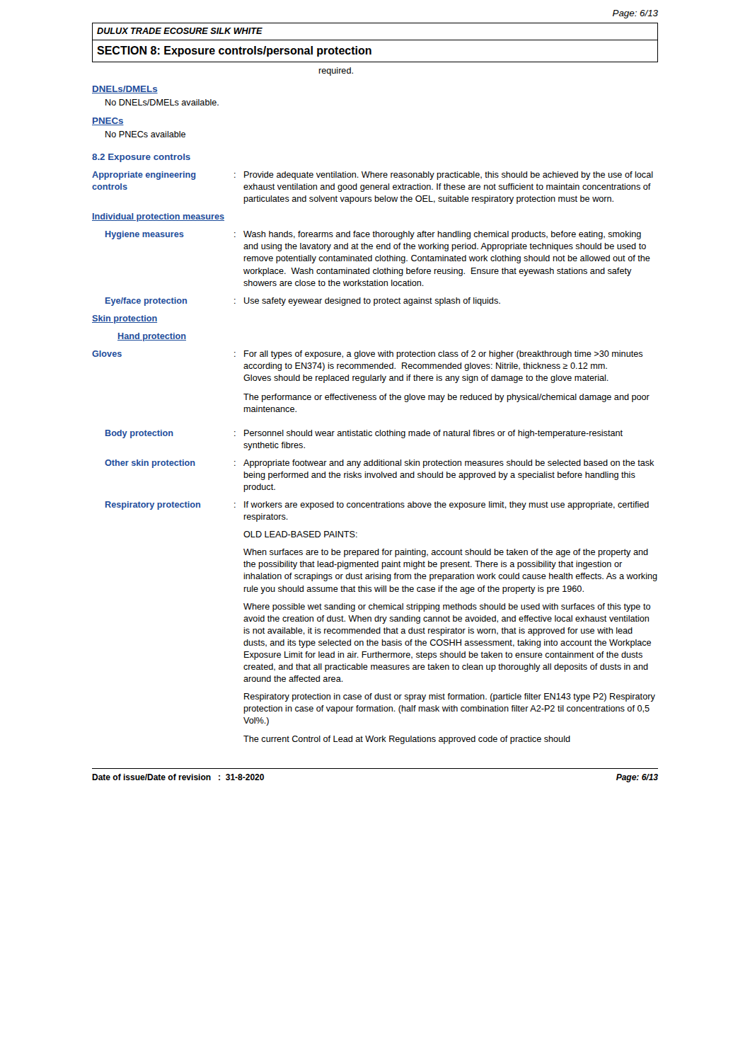Page: 6/13
DULUX TRADE ECOSURE SILK WHITE
SECTION 8: Exposure controls/personal protection
required.
DNELs/DMELs
No DNELs/DMELs available.
PNECs
No PNECs available
8.2 Exposure controls
| Appropriate engineering controls | : | Provide adequate ventilation. Where reasonably practicable, this should be achieved by the use of local exhaust ventilation and good general extraction. If these are not sufficient to maintain concentrations of particulates and solvent vapours below the OEL, suitable respiratory protection must be worn. |
| Individual protection measures |
| Hygiene measures | : | Wash hands, forearms and face thoroughly after handling chemical products, before eating, smoking and using the lavatory and at the end of the working period. Appropriate techniques should be used to remove potentially contaminated clothing. Contaminated work clothing should not be allowed out of the workplace. Wash contaminated clothing before reusing. Ensure that eyewash stations and safety showers are close to the workstation location. |
| Eye/face protection | : | Use safety eyewear designed to protect against splash of liquids. |
| Skin protection |
| Hand protection |
| Gloves | : | For all types of exposure, a glove with protection class of 2 or higher (breakthrough time >30 minutes according to EN374) is recommended. Recommended gloves: Nitrile, thickness ≥ 0.12 mm. Gloves should be replaced regularly and if there is any sign of damage to the glove material. The performance or effectiveness of the glove may be reduced by physical/chemical damage and poor maintenance. |
| Body protection | : | Personnel should wear antistatic clothing made of natural fibres or of high-temperature-resistant synthetic fibres. |
| Other skin protection | : | Appropriate footwear and any additional skin protection measures should be selected based on the task being performed and the risks involved and should be approved by a specialist before handling this product. |
| Respiratory protection | : | If workers are exposed to concentrations above the exposure limit, they must use appropriate, certified respirators. OLD LEAD-BASED PAINTS: When surfaces are to be prepared for painting, account should be taken of the age of the property and the possibility that lead-pigmented paint might be present. There is a possibility that ingestion or inhalation of scrapings or dust arising from the preparation work could cause health effects. As a working rule you should assume that this will be the case if the age of the property is pre 1960. Where possible wet sanding or chemical stripping methods should be used with surfaces of this type to avoid the creation of dust. When dry sanding cannot be avoided, and effective local exhaust ventilation is not available, it is recommended that a dust respirator is worn, that is approved for use with lead dusts, and its type selected on the basis of the COSHH assessment, taking into account the Workplace Exposure Limit for lead in air. Furthermore, steps should be taken to ensure containment of the dusts created, and that all practicable measures are taken to clean up thoroughly all deposits of dusts in and around the affected area. Respiratory protection in case of dust or spray mist formation. (particle filter EN143 type P2) Respiratory protection in case of vapour formation. (half mask with combination filter A2-P2 til concentrations of 0,5 Vol%.) The current Control of Lead at Work Regulations approved code of practice should |
Date of issue/Date of revision : 31-8-2020
Page: 6/13